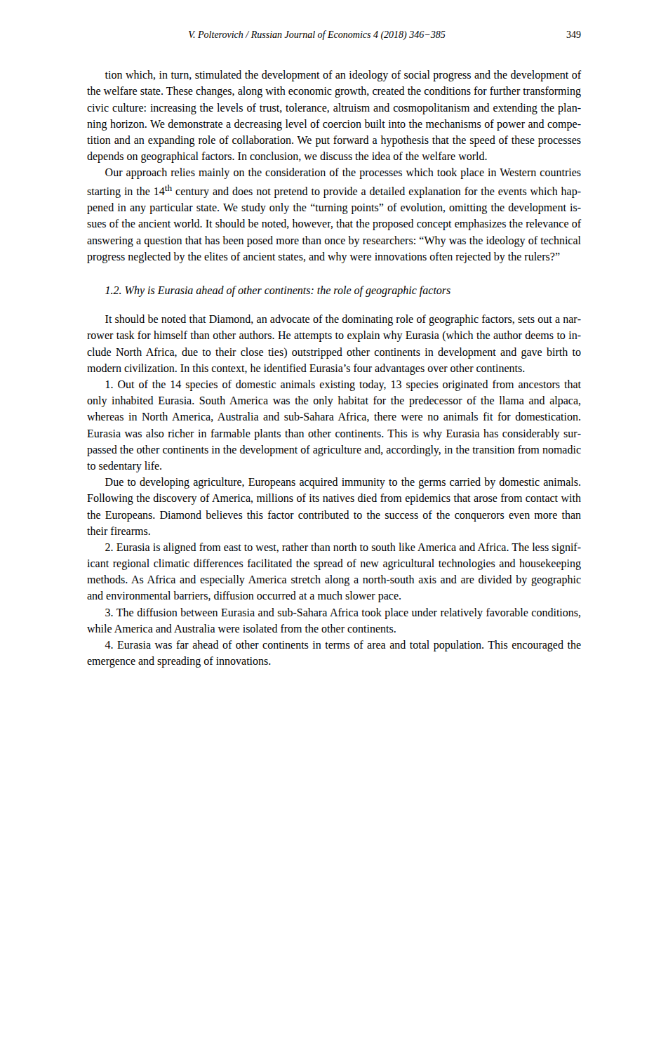V. Polterovich / Russian Journal of Economics 4 (2018) 346−385 349
tion which, in turn, stimulated the development of an ideology of social progress and the development of the welfare state. These changes, along with economic growth, created the conditions for further transforming civic culture: increasing the levels of trust, tolerance, altruism and cosmopolitanism and extending the planning horizon. We demonstrate a decreasing level of coercion built into the mechanisms of power and competition and an expanding role of collaboration. We put forward a hypothesis that the speed of these processes depends on geographical factors. In conclusion, we discuss the idea of the welfare world.
Our approach relies mainly on the consideration of the processes which took place in Western countries starting in the 14th century and does not pretend to provide a detailed explanation for the events which happened in any particular state. We study only the “turning points” of evolution, omitting the development issues of the ancient world. It should be noted, however, that the proposed concept emphasizes the relevance of answering a question that has been posed more than once by researchers: “Why was the ideology of technical progress neglected by the elites of ancient states, and why were innovations often rejected by the rulers?”
1.2. Why is Eurasia ahead of other continents: the role of geographic factors
It should be noted that Diamond, an advocate of the dominating role of geographic factors, sets out a narrower task for himself than other authors. He attempts to explain why Eurasia (which the author deems to include North Africa, due to their close ties) outstripped other continents in development and gave birth to modern civilization. In this context, he identified Eurasia’s four advantages over other continents.
1. Out of the 14 species of domestic animals existing today, 13 species originated from ancestors that only inhabited Eurasia. South America was the only habitat for the predecessor of the llama and alpaca, whereas in North America, Australia and sub-Sahara Africa, there were no animals fit for domestication. Eurasia was also richer in farmable plants than other continents. This is why Eurasia has considerably surpassed the other continents in the development of agriculture and, accordingly, in the transition from nomadic to sedentary life.
Due to developing agriculture, Europeans acquired immunity to the germs carried by domestic animals. Following the discovery of America, millions of its natives died from epidemics that arose from contact with the Europeans. Diamond believes this factor contributed to the success of the conquerors even more than their firearms.
2. Eurasia is aligned from east to west, rather than north to south like America and Africa. The less significant regional climatic differences facilitated the spread of new agricultural technologies and housekeeping methods. As Africa and especially America stretch along a north-south axis and are divided by geographic and environmental barriers, diffusion occurred at a much slower pace.
3. The diffusion between Eurasia and sub-Sahara Africa took place under relatively favorable conditions, while America and Australia were isolated from the other continents.
4. Eurasia was far ahead of other continents in terms of area and total population. This encouraged the emergence and spreading of innovations.